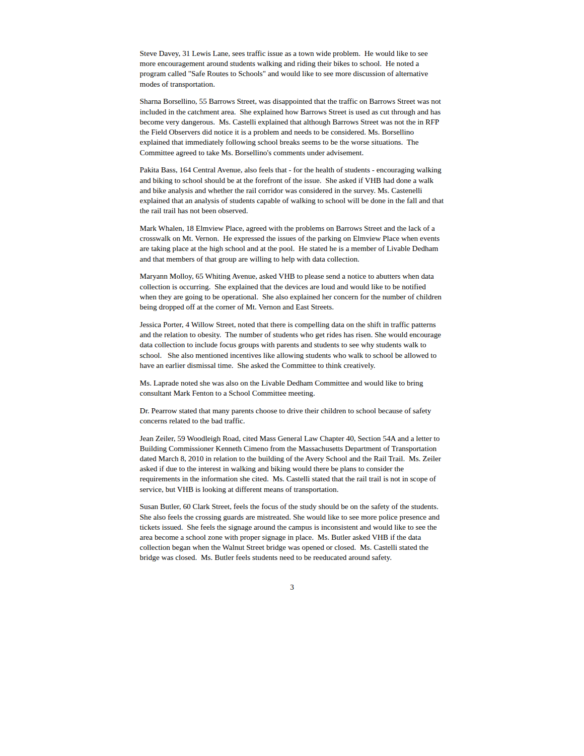Steve Davey, 31 Lewis Lane, sees traffic issue as a town wide problem. He would like to see more encouragement around students walking and riding their bikes to school. He noted a program called "Safe Routes to Schools" and would like to see more discussion of alternative modes of transportation.
Sharna Borsellino, 55 Barrows Street, was disappointed that the traffic on Barrows Street was not included in the catchment area. She explained how Barrows Street is used as cut through and has become very dangerous. Ms. Castelli explained that although Barrows Street was not the in RFP the Field Observers did notice it is a problem and needs to be considered. Ms. Borsellino explained that immediately following school breaks seems to be the worse situations. The Committee agreed to take Ms. Borsellino's comments under advisement.
Pakita Bass, 164 Central Avenue, also feels that - for the health of students - encouraging walking and biking to school should be at the forefront of the issue. She asked if VHB had done a walk and bike analysis and whether the rail corridor was considered in the survey. Ms. Castenelli explained that an analysis of students capable of walking to school will be done in the fall and that the rail trail has not been observed.
Mark Whalen, 18 Elmview Place, agreed with the problems on Barrows Street and the lack of a crosswalk on Mt. Vernon. He expressed the issues of the parking on Elmview Place when events are taking place at the high school and at the pool. He stated he is a member of Livable Dedham and that members of that group are willing to help with data collection.
Maryann Molloy, 65 Whiting Avenue, asked VHB to please send a notice to abutters when data collection is occurring. She explained that the devices are loud and would like to be notified when they are going to be operational. She also explained her concern for the number of children being dropped off at the corner of Mt. Vernon and East Streets.
Jessica Porter, 4 Willow Street, noted that there is compelling data on the shift in traffic patterns and the relation to obesity. The number of students who get rides has risen. She would encourage data collection to include focus groups with parents and students to see why students walk to school. She also mentioned incentives like allowing students who walk to school be allowed to have an earlier dismissal time. She asked the Committee to think creatively.
Ms. Laprade noted she was also on the Livable Dedham Committee and would like to bring consultant Mark Fenton to a School Committee meeting.
Dr. Pearrow stated that many parents choose to drive their children to school because of safety concerns related to the bad traffic.
Jean Zeiler, 59 Woodleigh Road, cited Mass General Law Chapter 40, Section 54A and a letter to Building Commissioner Kenneth Cimeno from the Massachusetts Department of Transportation dated March 8, 2010 in relation to the building of the Avery School and the Rail Trail. Ms. Zeiler asked if due to the interest in walking and biking would there be plans to consider the requirements in the information she cited. Ms. Castelli stated that the rail trail is not in scope of service, but VHB is looking at different means of transportation.
Susan Butler, 60 Clark Street, feels the focus of the study should be on the safety of the students. She also feels the crossing guards are mistreated. She would like to see more police presence and tickets issued. She feels the signage around the campus is inconsistent and would like to see the area become a school zone with proper signage in place. Ms. Butler asked VHB if the data collection began when the Walnut Street bridge was opened or closed. Ms. Castelli stated the bridge was closed. Ms. Butler feels students need to be reeducated around safety.
3